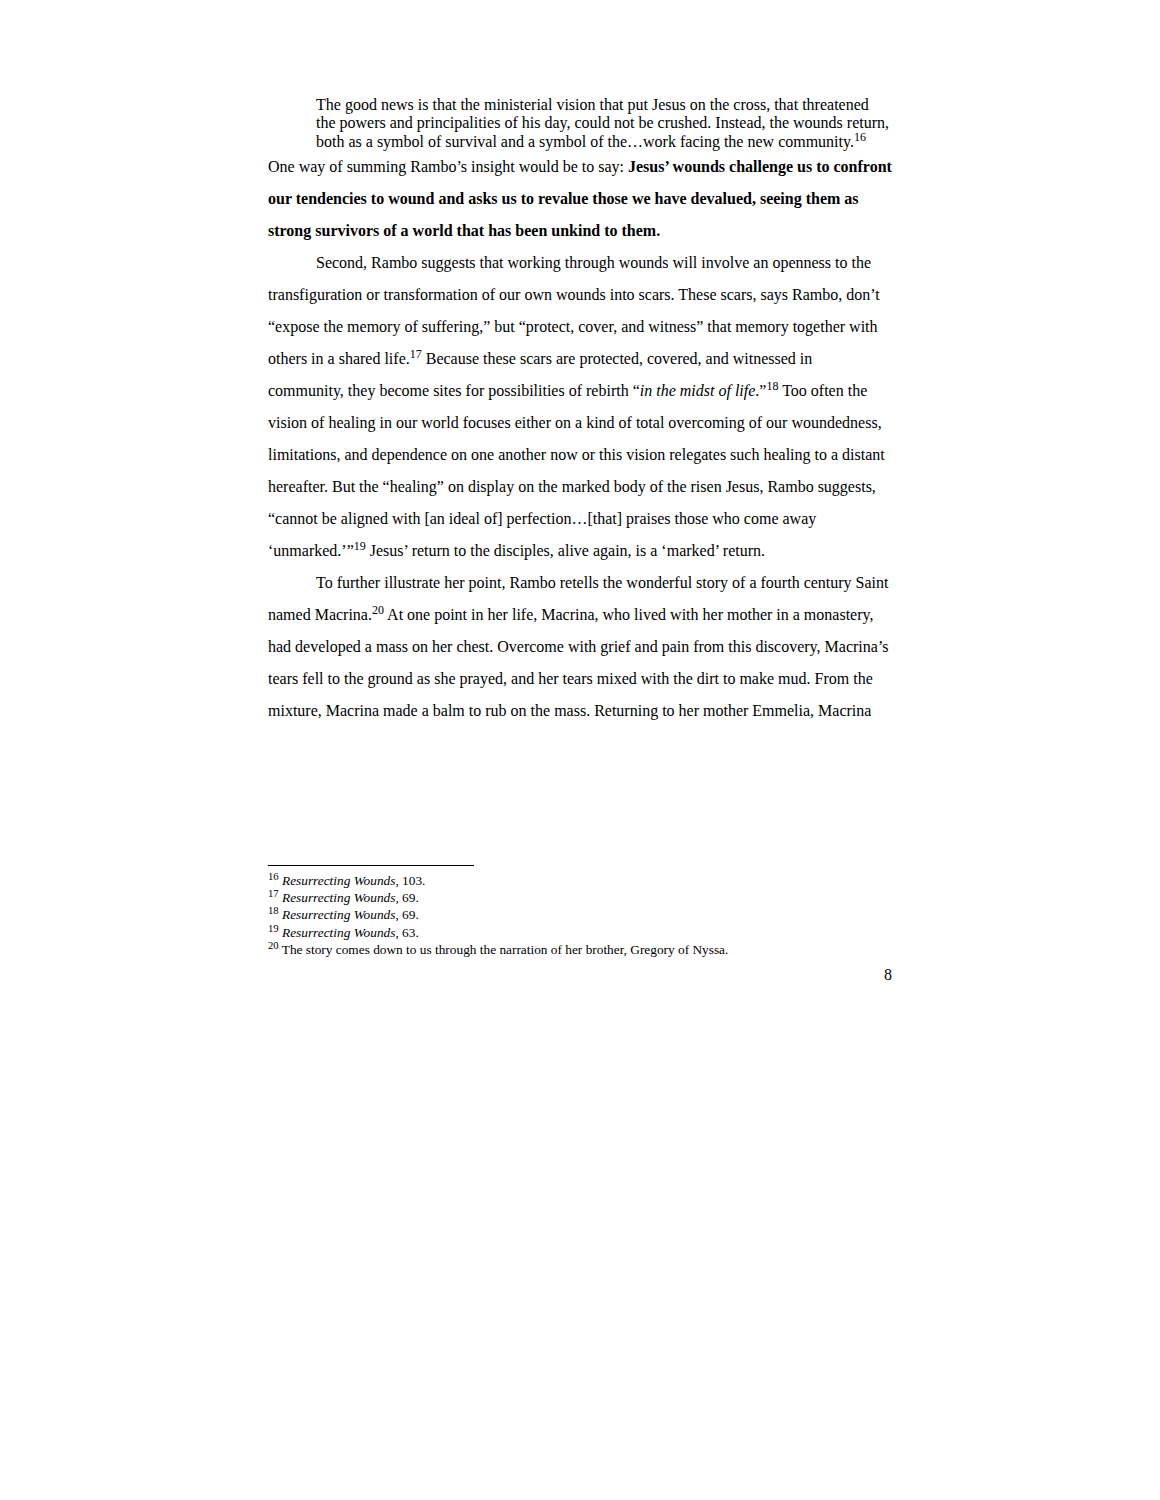The good news is that the ministerial vision that put Jesus on the cross, that threatened the powers and principalities of his day, could not be crushed. Instead, the wounds return, both as a symbol of survival and a symbol of the…work facing the new community.16
One way of summing Rambo’s insight would be to say: Jesus’ wounds challenge us to confront our tendencies to wound and asks us to revalue those we have devalued, seeing them as strong survivors of a world that has been unkind to them.
Second, Rambo suggests that working through wounds will involve an openness to the transfiguration or transformation of our own wounds into scars. These scars, says Rambo, don’t “expose the memory of suffering,” but “protect, cover, and witness” that memory together with others in a shared life.17 Because these scars are protected, covered, and witnessed in community, they become sites for possibilities of rebirth “in the midst of life.”18 Too often the vision of healing in our world focuses either on a kind of total overcoming of our woundedness, limitations, and dependence on one another now or this vision relegates such healing to a distant hereafter. But the “healing” on display on the marked body of the risen Jesus, Rambo suggests, “cannot be aligned with [an ideal of] perfection…[that] praises those who come away ‘unmarked.’”19 Jesus’ return to the disciples, alive again, is a ‘marked’ return.
To further illustrate her point, Rambo retells the wonderful story of a fourth century Saint named Macrina.20 At one point in her life, Macrina, who lived with her mother in a monastery, had developed a mass on her chest. Overcome with grief and pain from this discovery, Macrina’s tears fell to the ground as she prayed, and her tears mixed with the dirt to make mud. From the mixture, Macrina made a balm to rub on the mass. Returning to her mother Emmelia, Macrina
16 Resurrecting Wounds, 103.
17 Resurrecting Wounds, 69.
18 Resurrecting Wounds, 69.
19 Resurrecting Wounds, 63.
20 The story comes down to us through the narration of her brother, Gregory of Nyssa.
8